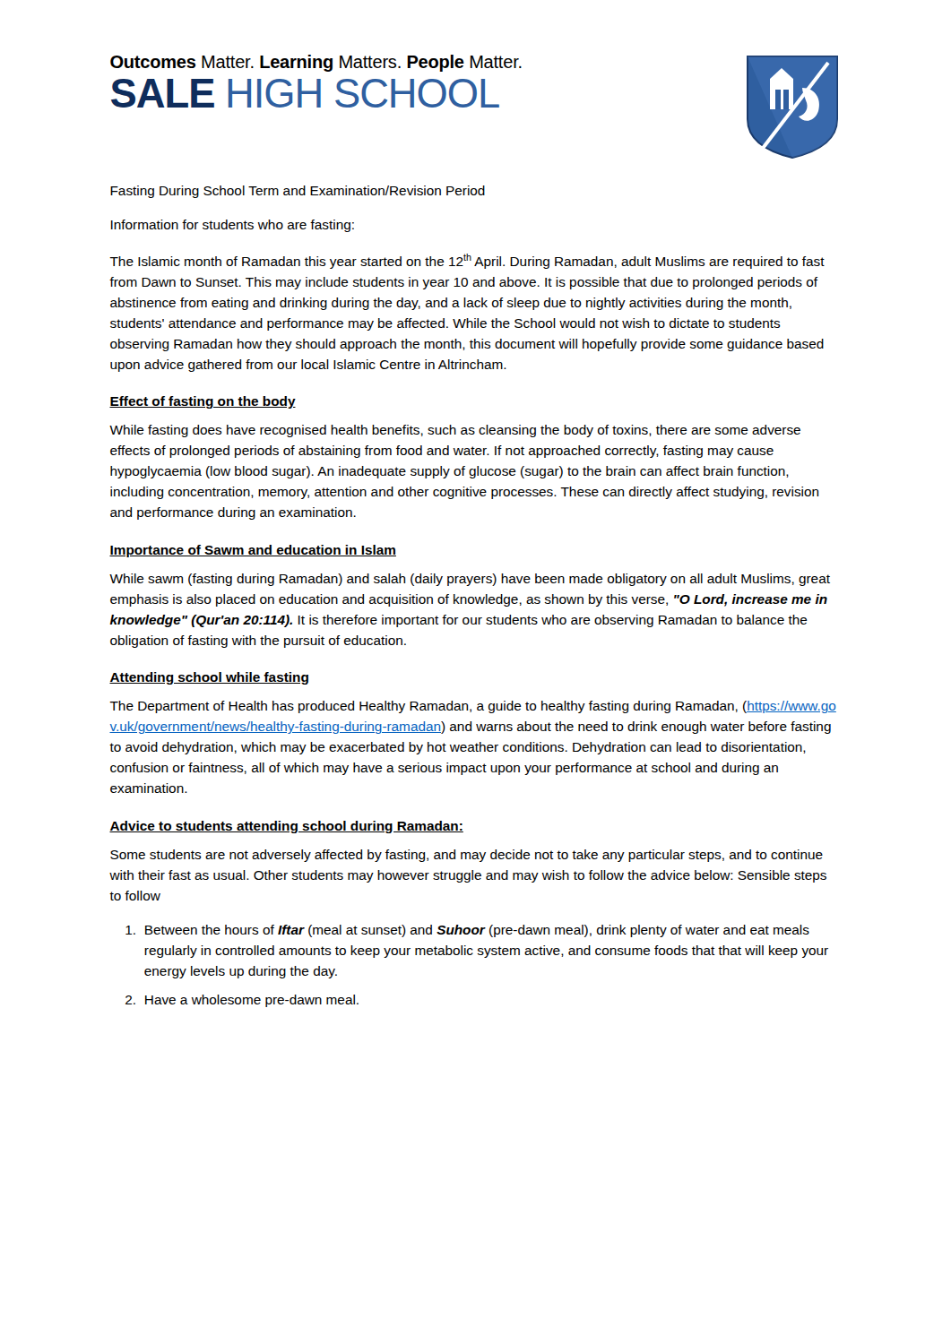Outcomes Matter. Learning Matters. People Matter.
SALE HIGH SCHOOL
Fasting During School Term and Examination/Revision Period
Information for students who are fasting:
The Islamic month of Ramadan this year started on the 12th April. During Ramadan, adult Muslims are required to fast from Dawn to Sunset. This may include students in year 10 and above. It is possible that due to prolonged periods of abstinence from eating and drinking during the day, and a lack of sleep due to nightly activities during the month, students' attendance and performance may be affected. While the School would not wish to dictate to students observing Ramadan how they should approach the month, this document will hopefully provide some guidance based upon advice gathered from our local Islamic Centre in Altrincham.
Effect of fasting on the body
While fasting does have recognised health benefits, such as cleansing the body of toxins, there are some adverse effects of prolonged periods of abstaining from food and water. If not approached correctly, fasting may cause hypoglycaemia (low blood sugar). An inadequate supply of glucose (sugar) to the brain can affect brain function, including concentration, memory, attention and other cognitive processes. These can directly affect studying, revision and performance during an examination.
Importance of Sawm and education in Islam
While sawm (fasting during Ramadan) and salah (daily prayers) have been made obligatory on all adult Muslims, great emphasis is also placed on education and acquisition of knowledge, as shown by this verse, "O Lord, increase me in knowledge" (Qur'an 20:114). It is therefore important for our students who are observing Ramadan to balance the obligation of fasting with the pursuit of education.
Attending school while fasting
The Department of Health has produced Healthy Ramadan, a guide to healthy fasting during Ramadan, (https://www.gov.uk/government/news/healthy-fasting-during-ramadan) and warns about the need to drink enough water before fasting to avoid dehydration, which may be exacerbated by hot weather conditions. Dehydration can lead to disorientation, confusion or faintness, all of which may have a serious impact upon your performance at school and during an examination.
Advice to students attending school during Ramadan:
Some students are not adversely affected by fasting, and may decide not to take any particular steps, and to continue with their fast as usual. Other students may however struggle and may wish to follow the advice below: Sensible steps to follow
Between the hours of Iftar (meal at sunset) and Suhoor (pre-dawn meal), drink plenty of water and eat meals regularly in controlled amounts to keep your metabolic system active, and consume foods that that will keep your energy levels up during the day.
Have a wholesome pre-dawn meal.